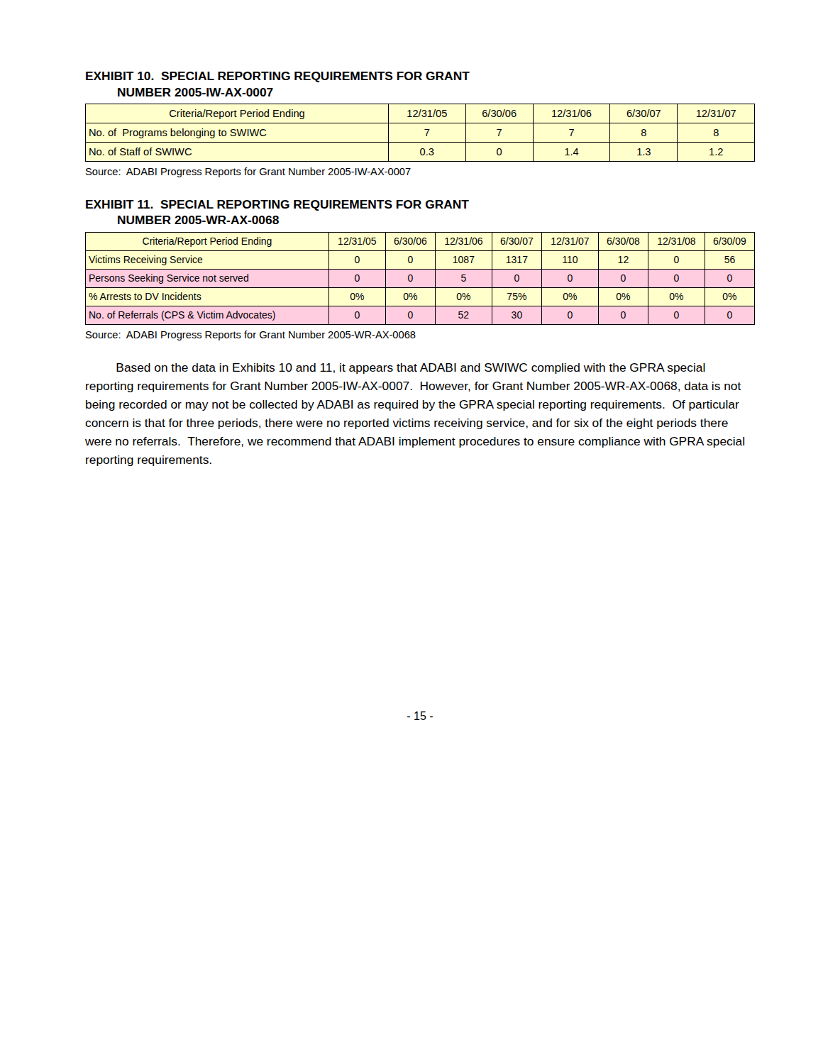EXHIBIT 10. SPECIAL REPORTING REQUIREMENTS FOR GRANT NUMBER 2005-IW-AX-0007
| Criteria/Report Period Ending | 12/31/05 | 6/30/06 | 12/31/06 | 6/30/07 | 12/31/07 |
| --- | --- | --- | --- | --- | --- |
| No. of Programs belonging to SWIWC | 7 | 7 | 7 | 8 | 8 |
| No. of Staff of SWIWC | 0.3 | 0 | 1.4 | 1.3 | 1.2 |
Source: ADABI Progress Reports for Grant Number 2005-IW-AX-0007
EXHIBIT 11. SPECIAL REPORTING REQUIREMENTS FOR GRANT NUMBER 2005-WR-AX-0068
| Criteria/Report Period Ending | 12/31/05 | 6/30/06 | 12/31/06 | 6/30/07 | 12/31/07 | 6/30/08 | 12/31/08 | 6/30/09 |
| --- | --- | --- | --- | --- | --- | --- | --- | --- |
| Victims Receiving Service | 0 | 0 | 1087 | 1317 | 110 | 12 | 0 | 56 |
| Persons Seeking Service not served | 0 | 0 | 5 | 0 | 0 | 0 | 0 | 0 |
| % Arrests to DV Incidents | 0% | 0% | 0% | 75% | 0% | 0% | 0% | 0% |
| No. of Referrals (CPS & Victim Advocates) | 0 | 0 | 52 | 30 | 0 | 0 | 0 | 0 |
Source: ADABI Progress Reports for Grant Number 2005-WR-AX-0068
Based on the data in Exhibits 10 and 11, it appears that ADABI and SWIWC complied with the GPRA special reporting requirements for Grant Number 2005-IW-AX-0007. However, for Grant Number 2005-WR-AX-0068, data is not being recorded or may not be collected by ADABI as required by the GPRA special reporting requirements. Of particular concern is that for three periods, there were no reported victims receiving service, and for six of the eight periods there were no referrals. Therefore, we recommend that ADABI implement procedures to ensure compliance with GPRA special reporting requirements.
- 15 -